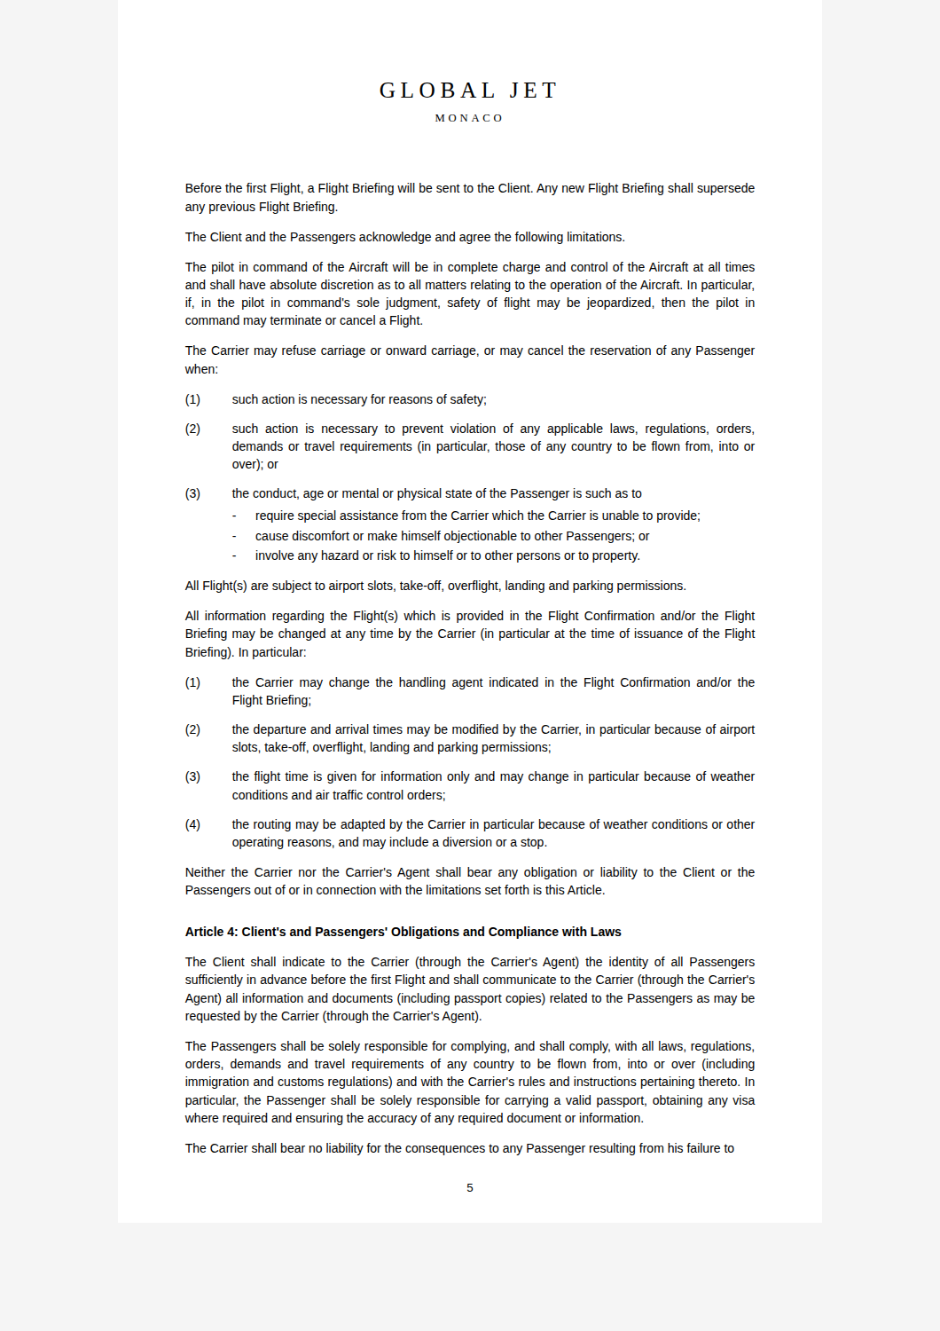GLOBAL JET
MONACO
Before the first Flight, a Flight Briefing will be sent to the Client. Any new Flight Briefing shall supersede any previous Flight Briefing.
The Client and the Passengers acknowledge and agree the following limitations.
The pilot in command of the Aircraft will be in complete charge and control of the Aircraft at all times and shall have absolute discretion as to all matters relating to the operation of the Aircraft. In particular, if, in the pilot in command's sole judgment, safety of flight may be jeopardized, then the pilot in command may terminate or cancel a Flight.
The Carrier may refuse carriage or onward carriage, or may cancel the reservation of any Passenger when:
such action is necessary for reasons of safety;
such action is necessary to prevent violation of any applicable laws, regulations, orders, demands or travel requirements (in particular, those of any country to be flown from, into or over); or
the conduct, age or mental or physical state of the Passenger is such as to
require special assistance from the Carrier which the Carrier is unable to provide;
cause discomfort or make himself objectionable to other Passengers; or
involve any hazard or risk to himself or to other persons or to property.
All Flight(s) are subject to airport slots, take-off, overflight, landing and parking permissions.
All information regarding the Flight(s) which is provided in the Flight Confirmation and/or the Flight Briefing may be changed at any time by the Carrier (in particular at the time of issuance of the Flight Briefing). In particular:
the Carrier may change the handling agent indicated in the Flight Confirmation and/or the Flight Briefing;
the departure and arrival times may be modified by the Carrier, in particular because of airport slots, take-off, overflight, landing and parking permissions;
the flight time is given for information only and may change in particular because of weather conditions and air traffic control orders;
the routing may be adapted by the Carrier in particular because of weather conditions or other operating reasons, and may include a diversion or a stop.
Neither the Carrier nor the Carrier's Agent shall bear any obligation or liability to the Client or the Passengers out of or in connection with the limitations set forth is this Article.
Article 4: Client's and Passengers' Obligations and Compliance with Laws
The Client shall indicate to the Carrier (through the Carrier's Agent) the identity of all Passengers sufficiently in advance before the first Flight and shall communicate to the Carrier (through the Carrier's Agent) all information and documents (including passport copies) related to the Passengers as may be requested by the Carrier (through the Carrier's Agent).
The Passengers shall be solely responsible for complying, and shall comply, with all laws, regulations, orders, demands and travel requirements of any country to be flown from, into or over (including immigration and customs regulations) and with the Carrier's rules and instructions pertaining thereto. In particular, the Passenger shall be solely responsible for carrying a valid passport, obtaining any visa where required and ensuring the accuracy of any required document or information.
The Carrier shall bear no liability for the consequences to any Passenger resulting from his failure to
5